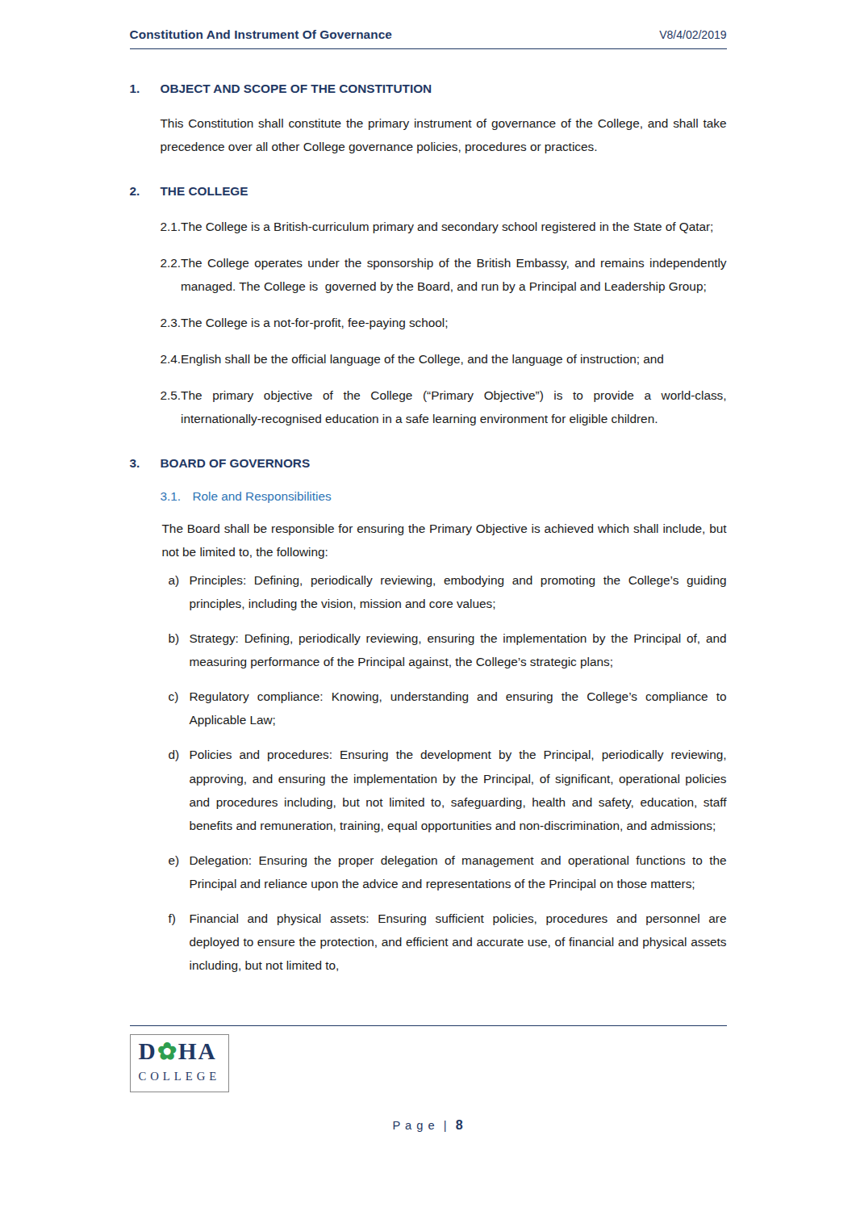Constitution And Instrument Of Governance V8/4/02/2019
1. Object and scope of the constitution
This Constitution shall constitute the primary instrument of governance of the College, and shall take precedence over all other College governance policies, procedures or practices.
2. The College
2.1. The College is a British-curriculum primary and secondary school registered in the State of Qatar;
2.2. The College operates under the sponsorship of the British Embassy, and remains independently managed. The College is governed by the Board, and run by a Principal and Leadership Group;
2.3. The College is a not-for-profit, fee-paying school;
2.4. English shall be the official language of the College, and the language of instruction; and
2.5. The primary objective of the College (“Primary Objective”) is to provide a world-class, internationally-recognised education in a safe learning environment for eligible children.
3. Board of Governors
3.1. Role and Responsibilities
The Board shall be responsible for ensuring the Primary Objective is achieved which shall include, but not be limited to, the following:
a) Principles: Defining, periodically reviewing, embodying and promoting the College’s guiding principles, including the vision, mission and core values;
b) Strategy: Defining, periodically reviewing, ensuring the implementation by the Principal of, and measuring performance of the Principal against, the College’s strategic plans;
c) Regulatory compliance: Knowing, understanding and ensuring the College’s compliance to Applicable Law;
d) Policies and procedures: Ensuring the development by the Principal, periodically reviewing, approving, and ensuring the implementation by the Principal, of significant, operational policies and procedures including, but not limited to, safeguarding, health and safety, education, staff benefits and remuneration, training, equal opportunities and non-discrimination, and admissions;
e) Delegation: Ensuring the proper delegation of management and operational functions to the Principal and reliance upon the advice and representations of the Principal on those matters;
f) Financial and physical assets: Ensuring sufficient policies, procedures and personnel are deployed to ensure the protection, and efficient and accurate use, of financial and physical assets including, but not limited to,
D✿HA
COLLEGE
P a g e | 8